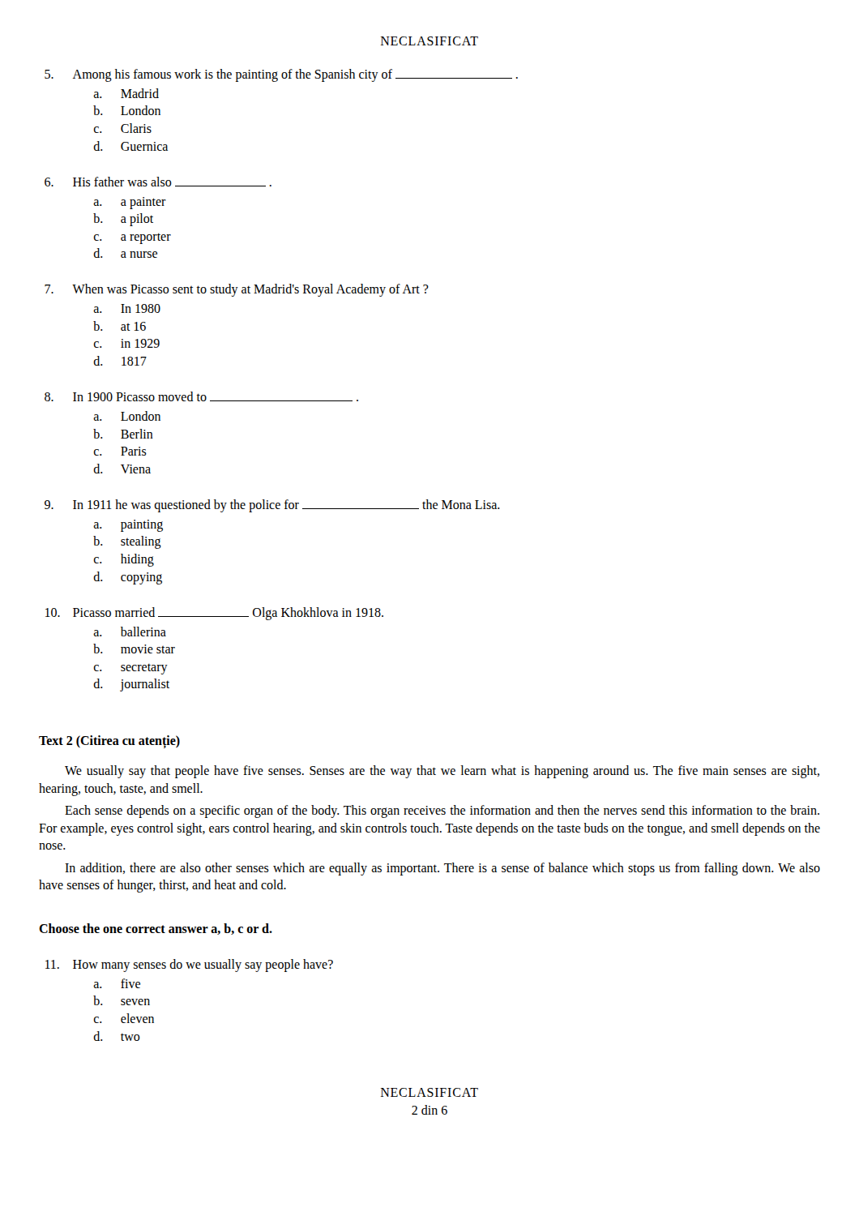NECLASIFICAT
Among his famous work is the painting of the Spanish city of .
Madrid
London
Claris
Guernica
His father was also .
a painter
a pilot
a reporter
a nurse
When was Picasso sent to study at Madrid's Royal Academy of Art ?
In 1980
at 16
in 1929
1817
In 1900 Picasso moved to .
London
Berlin
Paris
Viena
In 1911 he was questioned by the police for the Mona Lisa.
painting
stealing
hiding
copying
Picasso married Olga Khokhlova in 1918.
ballerina
movie star
secretary
journalist
Text 2 (Citirea cu atenție)
We usually say that people have five senses. Senses are the way that we learn what is happening around us. The five main senses are sight, hearing, touch, taste, and smell.
Each sense depends on a specific organ of the body. This organ receives the information and then the nerves send this information to the brain. For example, eyes control sight, ears control hearing, and skin controls touch. Taste depends on the taste buds on the tongue, and smell depends on the nose.
In addition, there are also other senses which are equally as important. There is a sense of balance which stops us from falling down. We also have senses of hunger, thirst, and heat and cold.
Choose the one correct answer a, b, c or d.
How many senses do we usually say people have?
five
seven
eleven
two
NECLASIFICAT
2 din 6